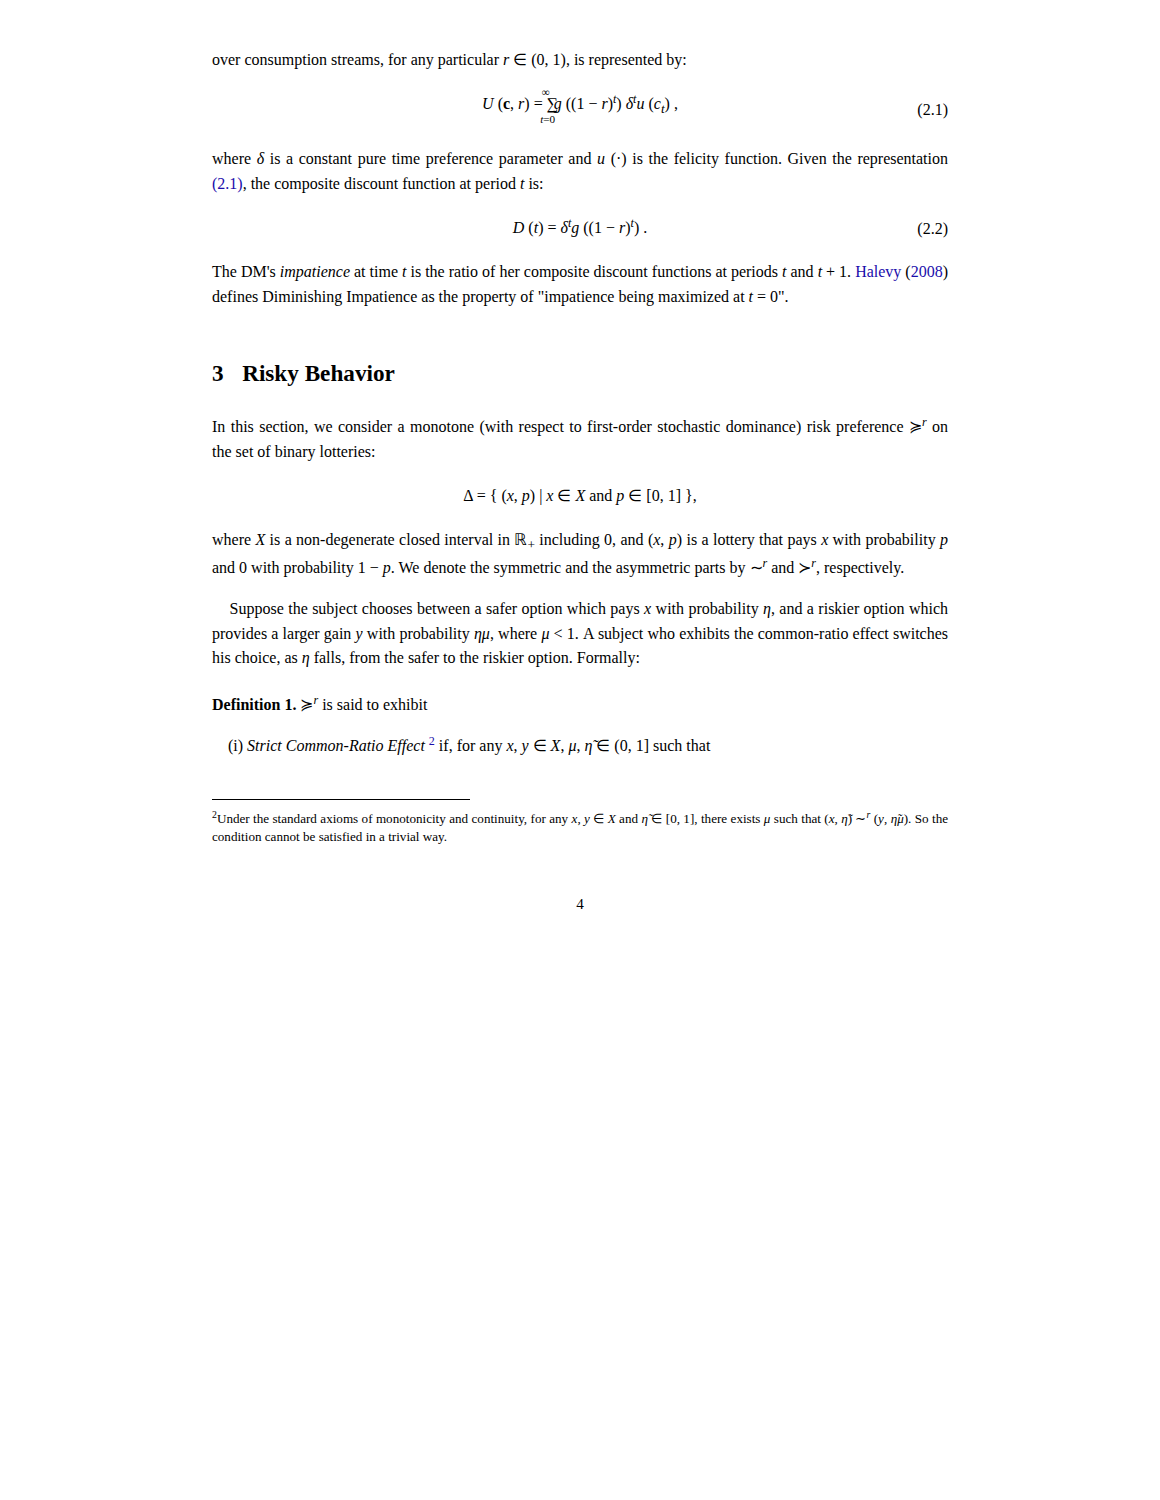over consumption streams, for any particular r ∈ (0, 1), is represented by:
U (c, r) = ∑t=0∞ g ((1 − r)t) δtu (ct) , (2.1)
where δ is a constant pure time preference parameter and u (·) is the felicity function. Given the representation (2.1), the composite discount function at period t is:
D (t) = δtg ((1 − r)t) . (2.2)
The DM's impatience at time t is the ratio of her composite discount functions at periods t and t + 1. Halevy (2008) defines Diminishing Impatience as the property of "impatience being maximized at t = 0".
3 Risky Behavior
In this section, we consider a monotone (with respect to first-order stochastic dominance) risk preference ≽r on the set of binary lotteries:
Δ = { (x, p) | x ∈ X and p ∈ [0, 1] },
where X is a non-degenerate closed interval in ℝ+ including 0, and (x, p) is a lottery that pays x with probability p and 0 with probability 1 − p. We denote the symmetric and the asymmetric parts by ∼r and ≻r, respectively.
Suppose the subject chooses between a safer option which pays x with probability η, and a riskier option which provides a larger gain y with probability ημ, where μ < 1. A subject who exhibits the common-ratio effect switches his choice, as η falls, from the safer to the riskier option. Formally:
Definition 1. ≽r is said to exhibit
(i) Strict Common-Ratio Effect 2 if, for any x, y ∈ X, μ, η̃ ∈ (0, 1] such that
2Under the standard axioms of monotonicity and continuity, for any x, y ∈ X and η̃ ∈ [0, 1], there exists μ such that (x, η̃) ∼r (y, η̃μ). So the condition cannot be satisfied in a trivial way.
4